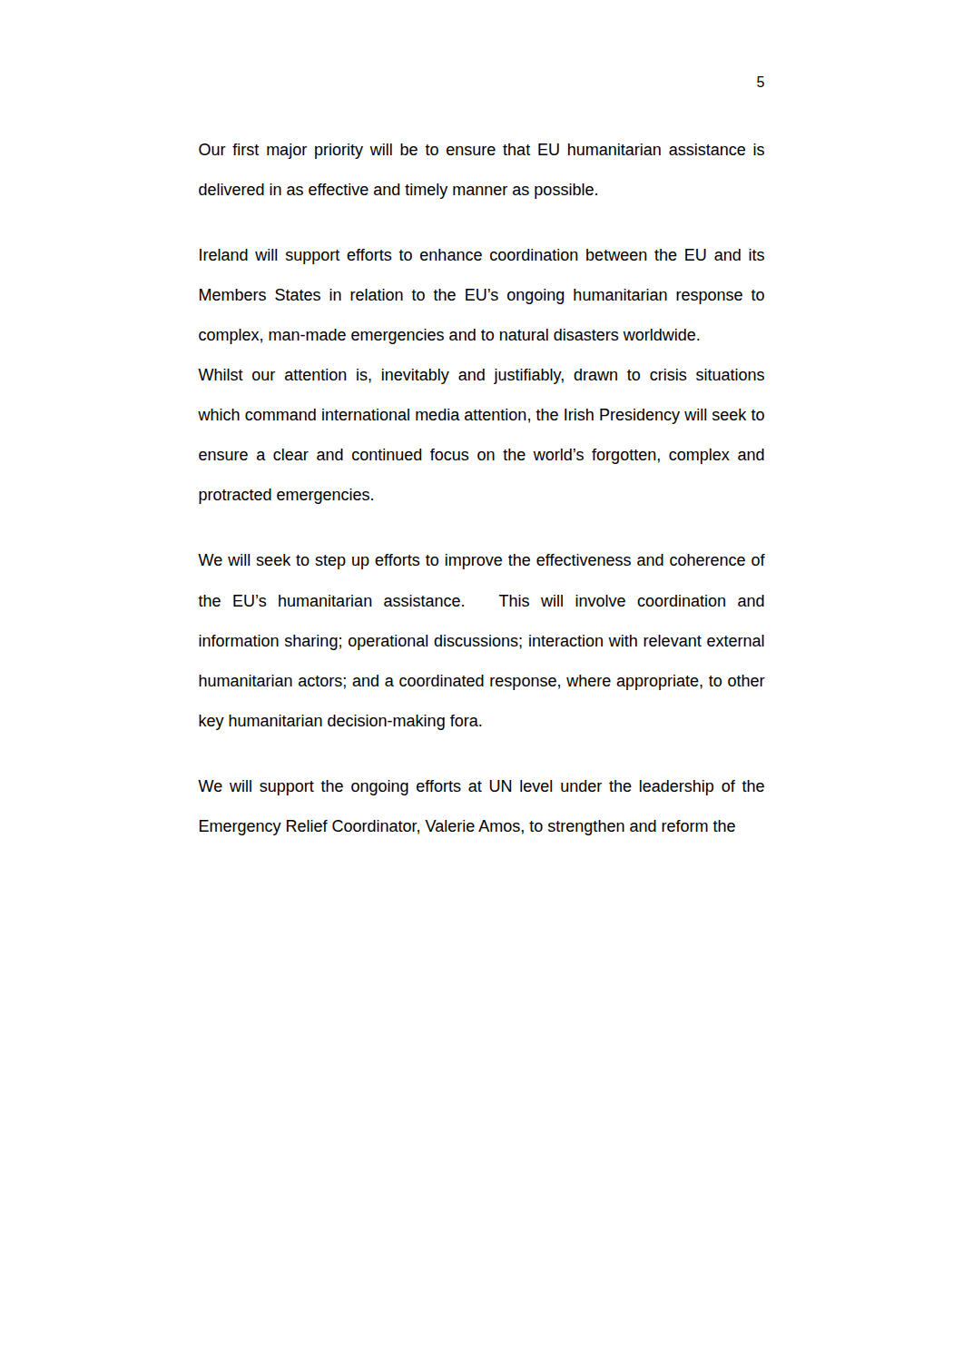5
Our first major priority will be to ensure that EU humanitarian assistance is delivered in as effective and timely manner as possible.
Ireland will support efforts to enhance coordination between the EU and its Members States in relation to the EU’s ongoing humanitarian response to complex, man-made emergencies and to natural disasters worldwide.
Whilst our attention is, inevitably and justifiably, drawn to crisis situations which command international media attention, the Irish Presidency will seek to ensure a clear and continued focus on the world’s forgotten, complex and protracted emergencies.
We will seek to step up efforts to improve the effectiveness and coherence of the EU’s humanitarian assistance. This will involve coordination and information sharing; operational discussions; interaction with relevant external humanitarian actors; and a coordinated response, where appropriate, to other key humanitarian decision-making fora.
We will support the ongoing efforts at UN level under the leadership of the Emergency Relief Coordinator, Valerie Amos, to strengthen and reform the